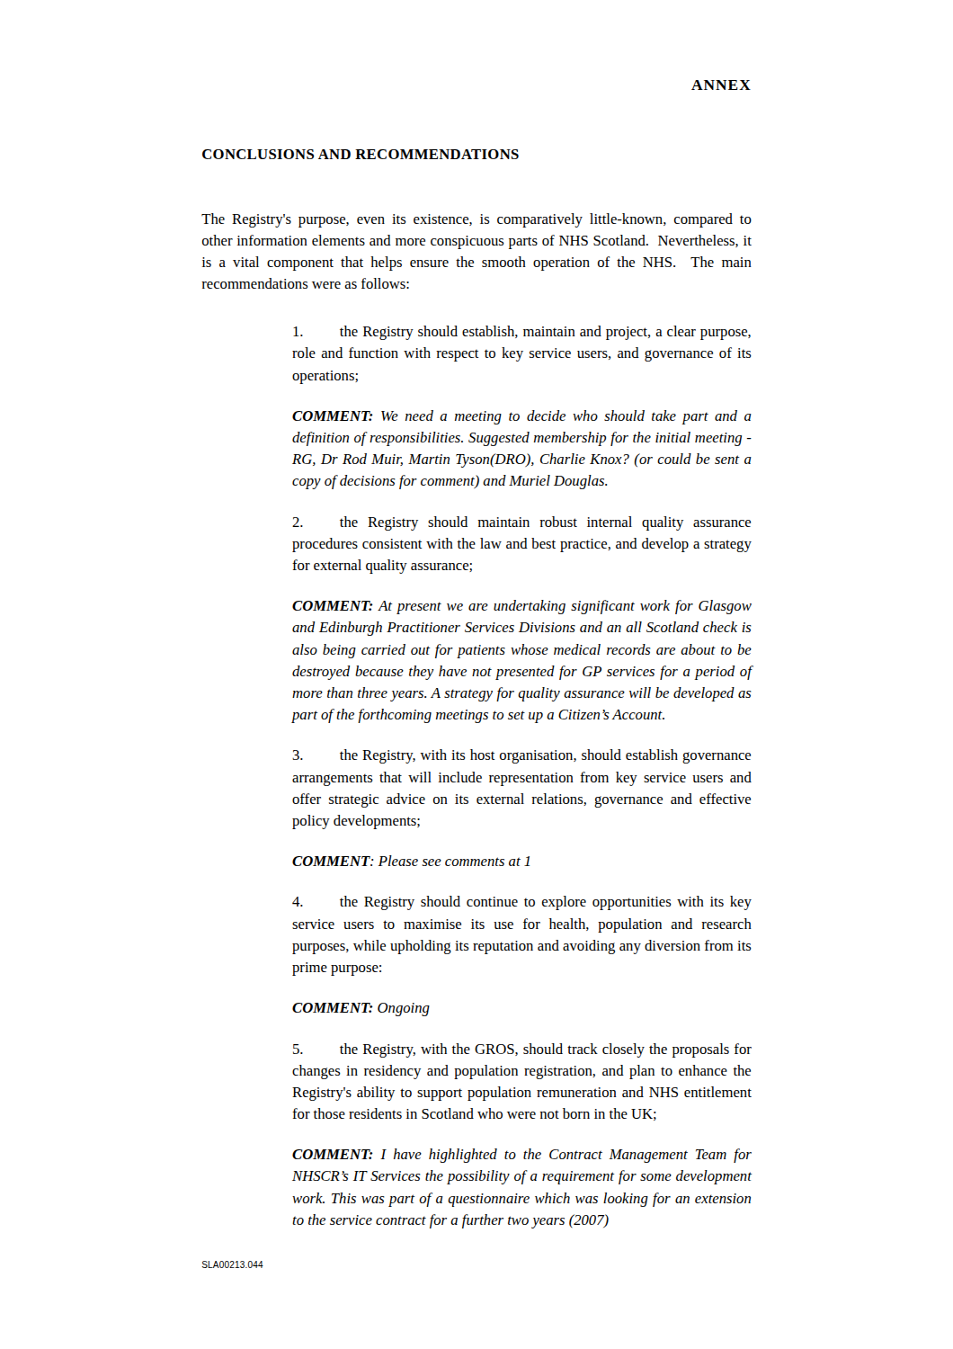ANNEX
CONCLUSIONS AND RECOMMENDATIONS
The Registry's purpose, even its existence, is comparatively little-known, compared to other information elements and more conspicuous parts of NHS Scotland. Nevertheless, it is a vital component that helps ensure the smooth operation of the NHS. The main recommendations were as follows:
1. the Registry should establish, maintain and project, a clear purpose, role and function with respect to key service users, and governance of its operations;
COMMENT: We need a meeting to decide who should take part and a definition of responsibilities. Suggested membership for the initial meeting - RG, Dr Rod Muir, Martin Tyson(DRO), Charlie Knox? (or could be sent a copy of decisions for comment) and Muriel Douglas.
2. the Registry should maintain robust internal quality assurance procedures consistent with the law and best practice, and develop a strategy for external quality assurance;
COMMENT: At present we are undertaking significant work for Glasgow and Edinburgh Practitioner Services Divisions and an all Scotland check is also being carried out for patients whose medical records are about to be destroyed because they have not presented for GP services for a period of more than three years. A strategy for quality assurance will be developed as part of the forthcoming meetings to set up a Citizen’s Account.
3. the Registry, with its host organisation, should establish governance arrangements that will include representation from key service users and offer strategic advice on its external relations, governance and effective policy developments;
COMMENT: Please see comments at 1
4. the Registry should continue to explore opportunities with its key service users to maximise its use for health, population and research purposes, while upholding its reputation and avoiding any diversion from its prime purpose:
COMMENT: Ongoing
5. the Registry, with the GROS, should track closely the proposals for changes in residency and population registration, and plan to enhance the Registry's ability to support population remuneration and NHS entitlement for those residents in Scotland who were not born in the UK;
COMMENT: I have highlighted to the Contract Management Team for NHSCR’s IT Services the possibility of a requirement for some development work. This was part of a questionnaire which was looking for an extension to the service contract for a further two years (2007)
SLA00213.044